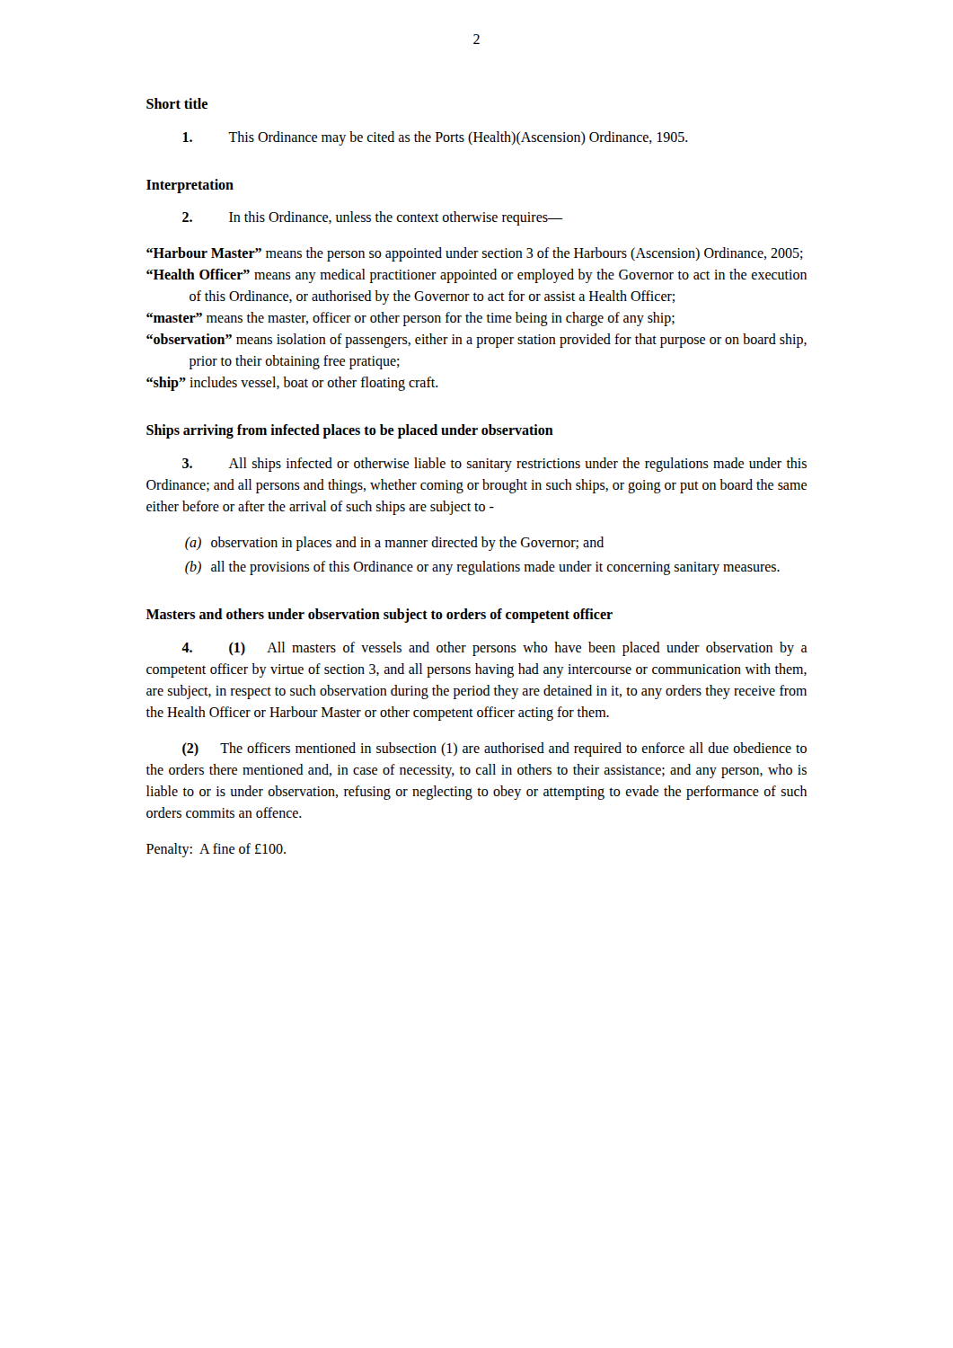2
Short title
1. This Ordinance may be cited as the Ports (Health)(Ascension) Ordinance, 1905.
Interpretation
2. In this Ordinance, unless the context otherwise requires—
“Harbour Master”
means the person so appointed under section 3 of the Harbours (Ascension) Ordinance, 2005;
“Health Officer”
means any medical practitioner appointed or employed by the Governor to act in the execution of this Ordinance, or authorised by the Governor to act for or assist a Health Officer;
“master”
means the master, officer or other person for the time being in charge of any ship;
“observation”
means isolation of passengers, either in a proper station provided for that purpose or on board ship, prior to their obtaining free pratique;
“ship”
includes vessel, boat or other floating craft.
Ships arriving from infected places to be placed under observation
3. All ships infected or otherwise liable to sanitary restrictions under the regulations made under this Ordinance; and all persons and things, whether coming or brought in such ships, or going or put on board the same either before or after the arrival of such ships are subject to -
(a) observation in places and in a manner directed by the Governor; and
(b) all the provisions of this Ordinance or any regulations made under it concerning sanitary measures.
Masters and others under observation subject to orders of competent officer
4.(1) All masters of vessels and other persons who have been placed under observation by a competent officer by virtue of section 3, and all persons having had any intercourse or communication with them, are subject, in respect to such observation during the period they are detained in it, to any orders they receive from the Health Officer or Harbour Master or other competent officer acting for them.
(2) The officers mentioned in subsection (1) are authorised and required to enforce all due obedience to the orders there mentioned and, in case of necessity, to call in others to their assistance; and any person, who is liable to or is under observation, refusing or neglecting to obey or attempting to evade the performance of such orders commits an offence.
Penalty: A fine of £100.